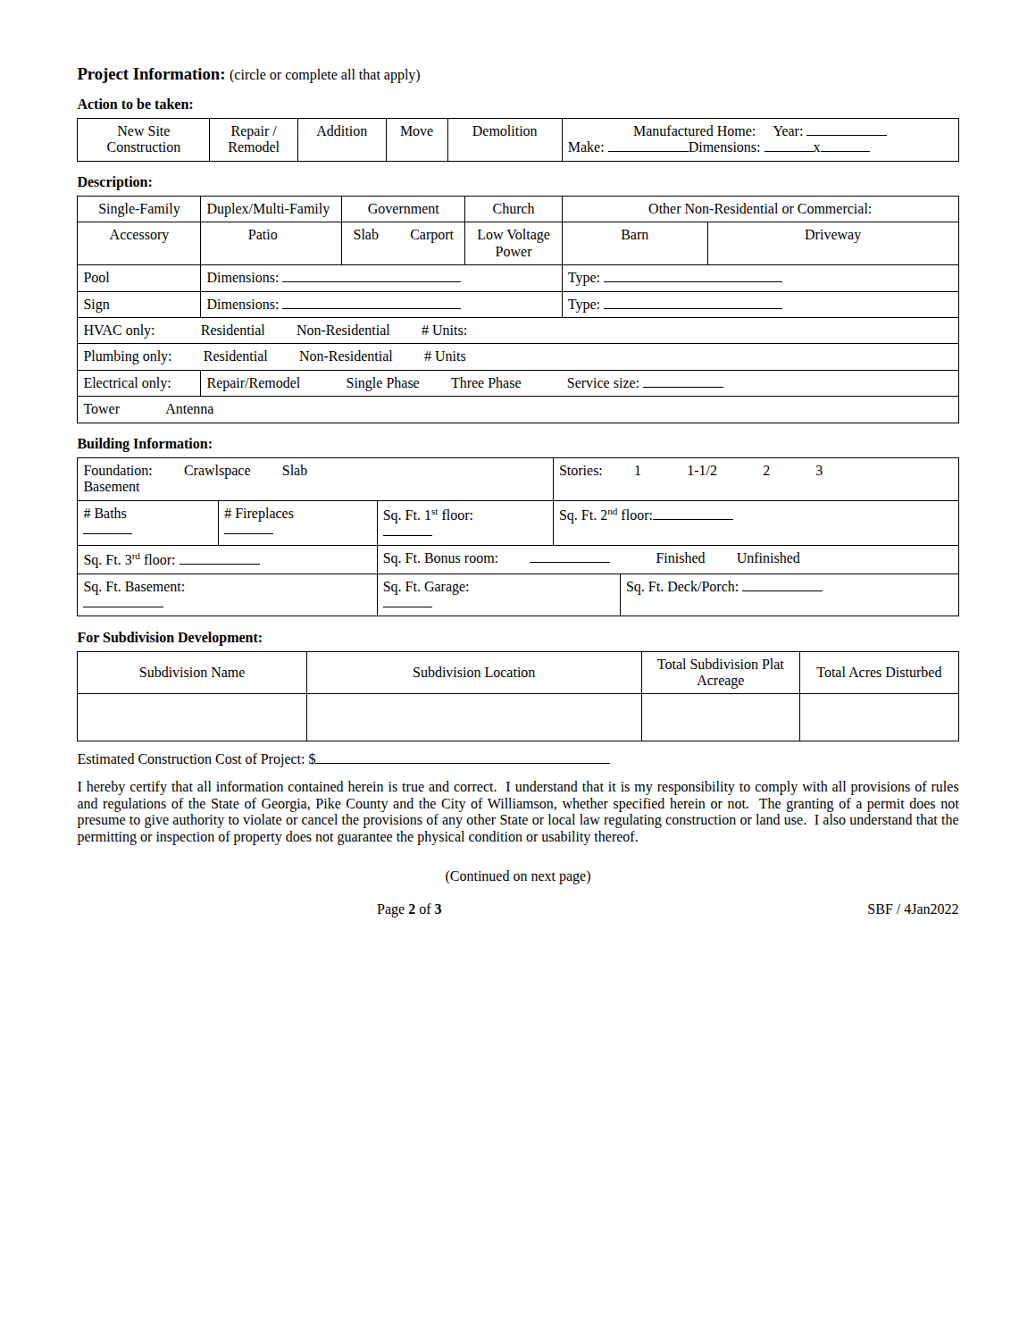Project Information: (circle or complete all that apply)
Action to be taken:
| New Site Construction | Repair / Remodel | Addition | Move | Demolition | Manufactured Home: Year: Make: Dimensions: x |
Description:
| Single-Family | Duplex/Multi-Family | Government | Church | Other Non-Residential or Commercial: |
| Accessory | Patio | Slab Carport | Low Voltage Power | Barn | Driveway |
| Pool | Dimensions: | Type: |
| Sign | Dimensions: | Type: |
| HVAC only: Residential Non-Residential # Units: |
| Plumbing only: Residential Non-Residential # Units |
| Electrical only: | Repair/Remodel Single Phase Three Phase Service size: |
| Tower Antenna |
Building Information:
| Foundation: Crawlspace Slab Basement | Stories: 1 1-1/2 2 3 |
| # Baths | # Fireplaces | Sq. Ft. 1 st floor: | Sq. Ft. 2 nd floor: |
| Sq. Ft. 3 rd floor: | Sq. Ft. Bonus room: Finished Unfinished |
| Sq. Ft. Basement: | Sq. Ft. Garage: | Sq. Ft. Deck/Porch: |
For Subdivision Development:
| Subdivision Name | Subdivision Location | Total Subdivision Plat Acreage | Total Acres Disturbed |
Estimated Construction Cost of Project: $
I hereby certify that all information contained herein is true and correct. I understand that it is my responsibility to comply with all provisions of rules and regulations of the State of Georgia, Pike County and the City of Williamson, whether specified herein or not. The granting of a permit does not presume to give authority to violate or cancel the provisions of any other State or local law regulating construction or land use. I also understand that the permitting or inspection of property does not guarantee the physical condition or usability thereof.
(Continued on next page)
Page 2 of 3 SBF / 4Jan2022